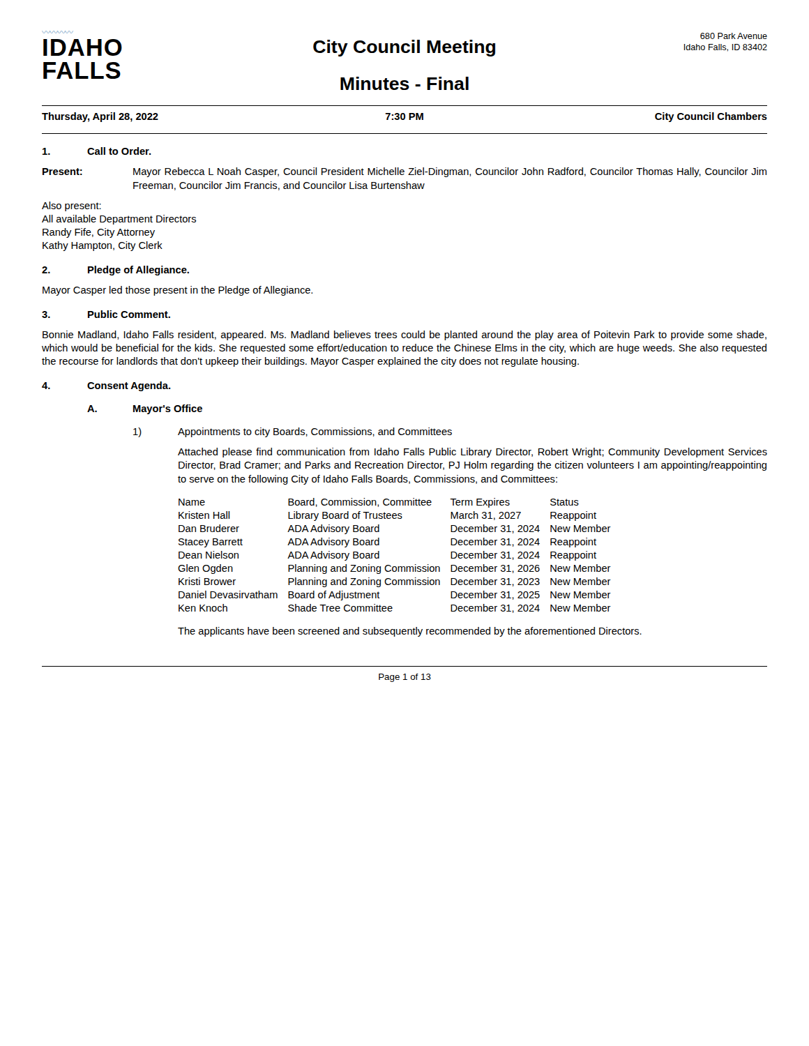〰〰〰〰
IDAHO
FALLS
City Council Meeting
Minutes - Final
680 Park Avenue
Idaho Falls, ID 83402
Thursday, April 28, 2022
7:30 PM
City Council Chambers
1. Call to Order.
Present:
Mayor Rebecca L Noah Casper, Council President Michelle Ziel-Dingman, Councilor John Radford, Councilor Thomas Hally, Councilor Jim Freeman, Councilor Jim Francis, and Councilor Lisa Burtenshaw
Also present:
All available Department Directors
Randy Fife, City Attorney
Kathy Hampton, City Clerk
2. Pledge of Allegiance.
Mayor Casper led those present in the Pledge of Allegiance.
3. Public Comment.
Bonnie Madland, Idaho Falls resident, appeared. Ms. Madland believes trees could be planted around the play area of Poitevin Park to provide some shade, which would be beneficial for the kids. She requested some effort/education to reduce the Chinese Elms in the city, which are huge weeds. She also requested the recourse for landlords that don't upkeep their buildings. Mayor Casper explained the city does not regulate housing.
4. Consent Agenda.
A. Mayor's Office
1) Appointments to city Boards, Commissions, and Committees
Attached please find communication from Idaho Falls Public Library Director, Robert Wright; Community Development Services Director, Brad Cramer; and Parks and Recreation Director, PJ Holm regarding the citizen volunteers I am appointing/reappointing to serve on the following City of Idaho Falls Boards, Commissions, and Committees:
| Name | Board, Commission, Committee | Term Expires | Status |
| Kristen Hall | Library Board of Trustees | March 31, 2027 | Reappoint |
| Dan Bruderer | ADA Advisory Board | December 31, 2024 | New Member |
| Stacey Barrett | ADA Advisory Board | December 31, 2024 | Reappoint |
| Dean Nielson | ADA Advisory Board | December 31, 2024 | Reappoint |
| Glen Ogden | Planning and Zoning Commission | December 31, 2026 | New Member |
| Kristi Brower | Planning and Zoning Commission | December 31, 2023 | New Member |
| Daniel Devasirvatham | Board of Adjustment | December 31, 2025 | New Member |
| Ken Knoch | Shade Tree Committee | December 31, 2024 | New Member |
The applicants have been screened and subsequently recommended by the aforementioned Directors.
Page 1 of 13